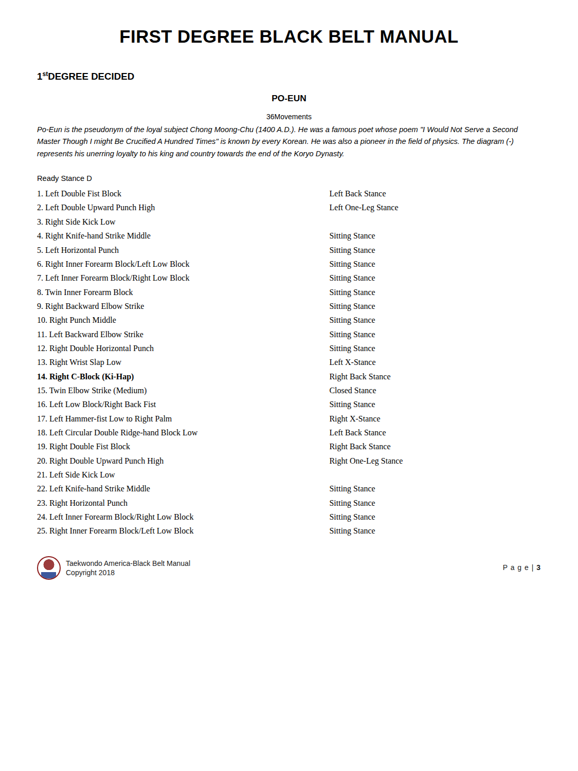FIRST DEGREE BLACK BELT MANUAL
1stDEGREE DECIDED
PO-EUN
36Movements
Po-Eun is the pseudonym of the loyal subject Chong Moong-Chu (1400 A.D.). He was a famous poet whose poem "I Would Not Serve a Second Master Though I might Be Crucified A Hundred Times" is known by every Korean. He was also a pioneer in the field of physics. The diagram (-) represents his unerring loyalty to his king and country towards the end of the Koryo Dynasty.
Ready Stance D
| 1. Left Double Fist Block | Left Back Stance |
| 2. Left Double Upward Punch High | Left One-Leg Stance |
| 3. Right Side Kick Low | |
| 4. Right Knife-hand Strike Middle | Sitting Stance |
| 5. Left Horizontal Punch | Sitting Stance |
| 6. Right Inner Forearm Block/Left Low Block | Sitting Stance |
| 7. Left Inner Forearm Block/Right Low Block | Sitting Stance |
| 8. Twin Inner Forearm Block | Sitting Stance |
| 9. Right Backward Elbow Strike | Sitting Stance |
| 10. Right Punch Middle | Sitting Stance |
| 11. Left Backward Elbow Strike | Sitting Stance |
| 12. Right Double Horizontal Punch | Sitting Stance |
| 13. Right Wrist Slap Low | Left X-Stance |
| 14. Right C-Block (Ki-Hap) | Right Back Stance |
| 15. Twin Elbow Strike (Medium) | Closed Stance |
| 16. Left Low Block/Right Back Fist | Sitting Stance |
| 17. Left Hammer-fist Low to Right Palm | Right X-Stance |
| 18. Left Circular Double Ridge-hand Block Low | Left Back Stance |
| 19. Right Double Fist Block | Right Back Stance |
| 20. Right Double Upward Punch High | Right One-Leg Stance |
| 21. Left Side Kick Low | |
| 22. Left Knife-hand Strike Middle | Sitting Stance |
| 23. Right Horizontal Punch | Sitting Stance |
| 24. Left Inner Forearm Block/Right Low Block | Sitting Stance |
| 25. Right Inner Forearm Block/Left Low Block | Sitting Stance |
Taekwondo America-Black Belt Manual Copyright 2018
P a g e | 3